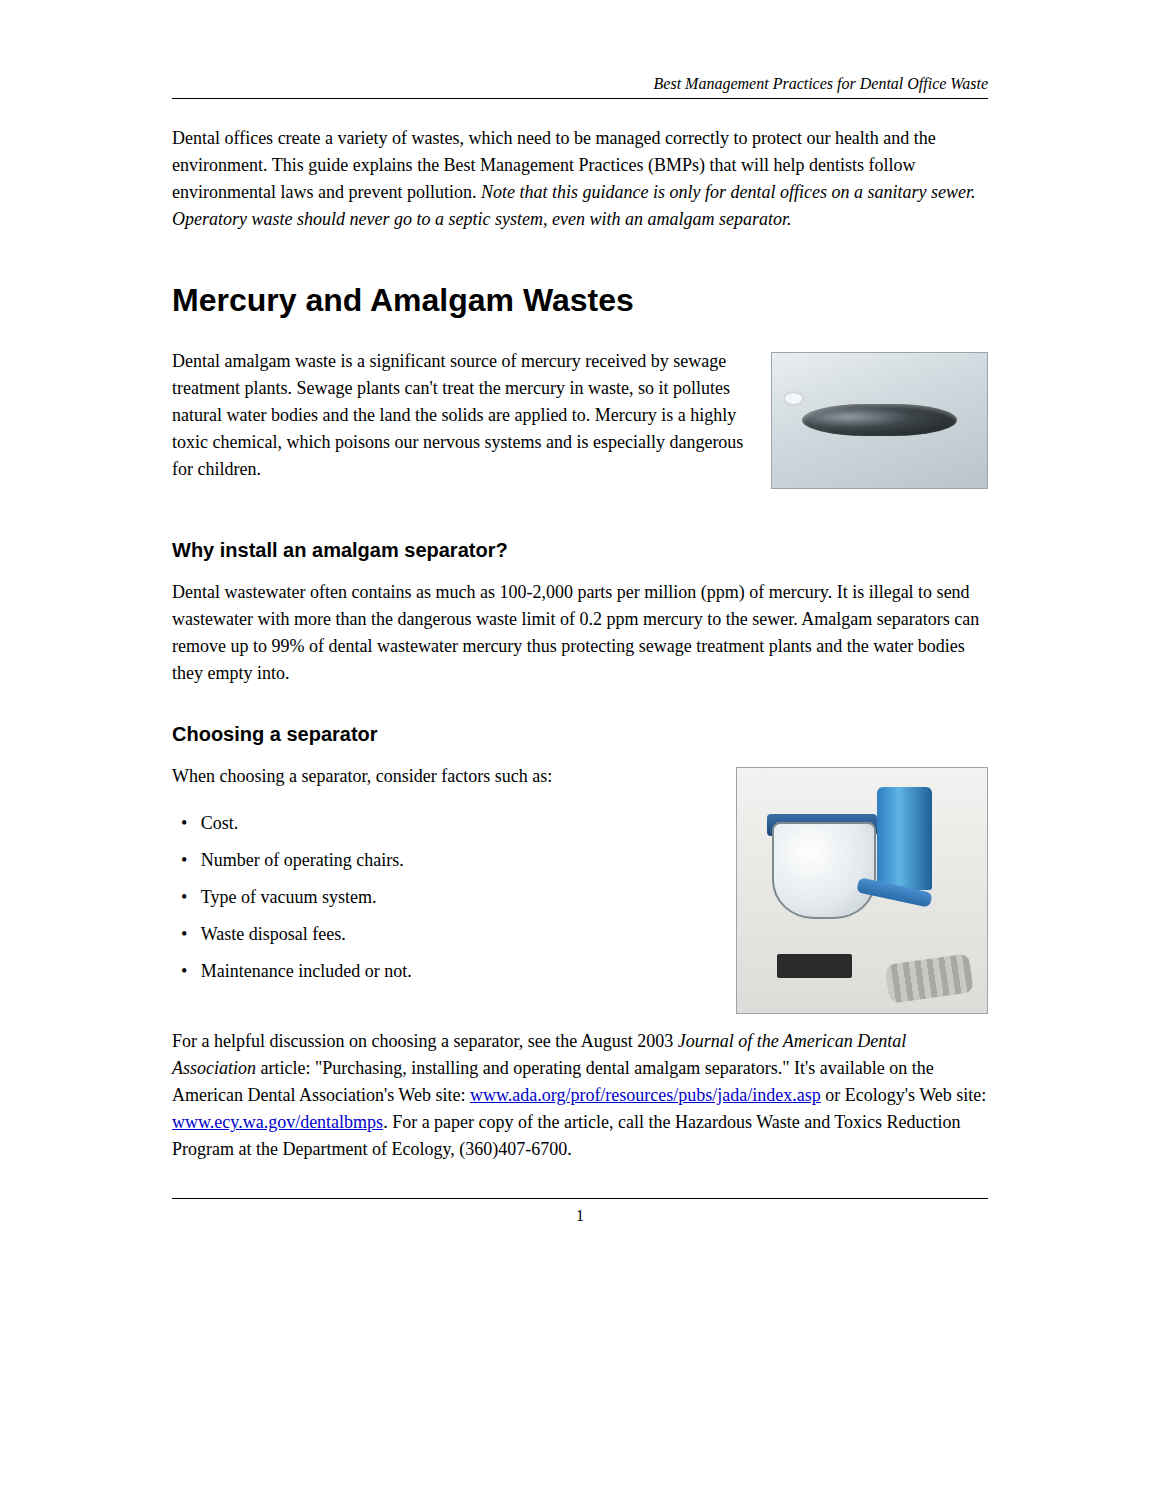Best Management Practices for Dental Office Waste
Dental offices create a variety of wastes, which need to be managed correctly to protect our health and the environment. This guide explains the Best Management Practices (BMPs) that will help dentists follow environmental laws and prevent pollution. Note that this guidance is only for dental offices on a sanitary sewer. Operatory waste should never go to a septic system, even with an amalgam separator.
Mercury and Amalgam Wastes
Dental amalgam waste is a significant source of mercury received by sewage treatment plants. Sewage plants can't treat the mercury in waste, so it pollutes natural water bodies and the land the solids are applied to. Mercury is a highly toxic chemical, which poisons our nervous systems and is especially dangerous for children.
Why install an amalgam separator?
Dental wastewater often contains as much as 100-2,000 parts per million (ppm) of mercury. It is illegal to send wastewater with more than the dangerous waste limit of 0.2 ppm mercury to the sewer. Amalgam separators can remove up to 99% of dental wastewater mercury thus protecting sewage treatment plants and the water bodies they empty into.
Choosing a separator
When choosing a separator, consider factors such as:
Cost.
Number of operating chairs.
Type of vacuum system.
Waste disposal fees.
Maintenance included or not.
For a helpful discussion on choosing a separator, see the August 2003 Journal of the American Dental Association article: "Purchasing, installing and operating dental amalgam separators." It's available on the American Dental Association's Web site: www.ada.org/prof/resources/pubs/jada/index.asp or Ecology's Web site: www.ecy.wa.gov/dentalbmps. For a paper copy of the article, call the Hazardous Waste and Toxics Reduction Program at the Department of Ecology, (360)407-6700.
1